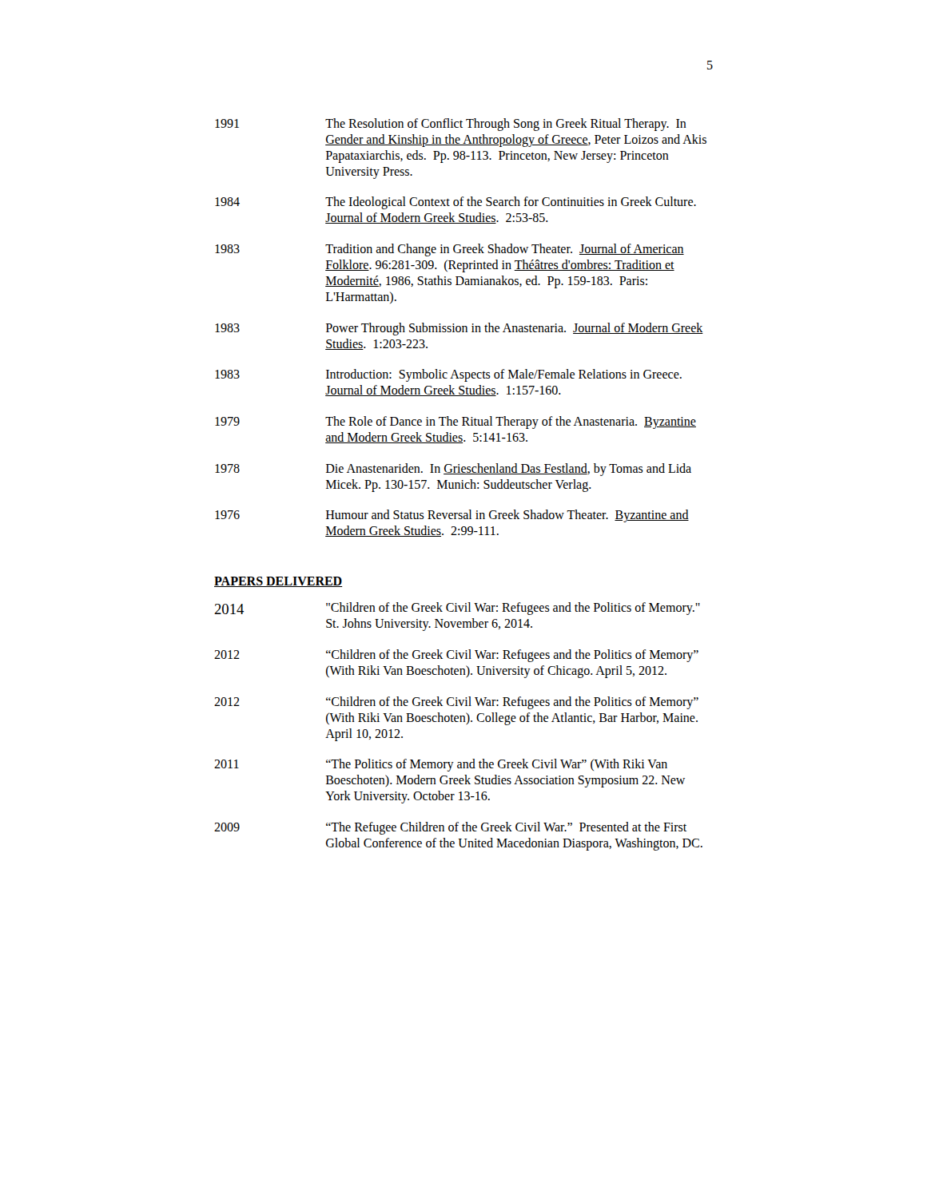5
| 1991 | The Resolution of Conflict Through Song in Greek Ritual Therapy. In Gender and Kinship in the Anthropology of Greece , Peter Loizos and Akis Papataxiarchis, eds. Pp. 98-113. Princeton, New Jersey: Princeton University Press. |
| 1984 | The Ideological Context of the Search for Continuities in Greek Culture. Journal of Modern Greek Studies . 2:53-85. |
| 1983 | Tradition and Change in Greek Shadow Theater. Journal of American Folklore . 96:281-309. (Reprinted in Théâtres d'ombres: Tradition et Modernité , 1986, Stathis Damianakos, ed. Pp. 159-183. Paris: L'Harmattan). |
| 1983 | Power Through Submission in the Anastenaria. Journal of Modern Greek Studies . 1:203-223. |
| 1983 | Introduction: Symbolic Aspects of Male/Female Relations in Greece. Journal of Modern Greek Studies . 1:157-160. |
| 1979 | The Role of Dance in The Ritual Therapy of the Anastenaria. Byzantine and Modern Greek Studies . 5:141-163. |
| 1978 | Die Anastenariden. In Grieschenland Das Festland , by Tomas and Lida Micek. Pp. 130-157. Munich: Suddeutscher Verlag. |
| 1976 | Humour and Status Reversal in Greek Shadow Theater. Byzantine and Modern Greek Studies . 2:99-111. |
PAPERS DELIVERED
| 2014 | "Children of the Greek Civil War: Refugees and the Politics of Memory." St. Johns University. November 6, 2014. |
| 2012 | “Children of the Greek Civil War: Refugees and the Politics of Memory” (With Riki Van Boeschoten). University of Chicago. April 5, 2012. |
| 2012 | “Children of the Greek Civil War: Refugees and the Politics of Memory” (With Riki Van Boeschoten). College of the Atlantic, Bar Harbor, Maine. April 10, 2012. |
| 2011 | “The Politics of Memory and the Greek Civil War” (With Riki Van Boeschoten). Modern Greek Studies Association Symposium 22. New York University. October 13-16. |
| 2009 | “The Refugee Children of the Greek Civil War.” Presented at the First Global Conference of the United Macedonian Diaspora, Washington, DC. |